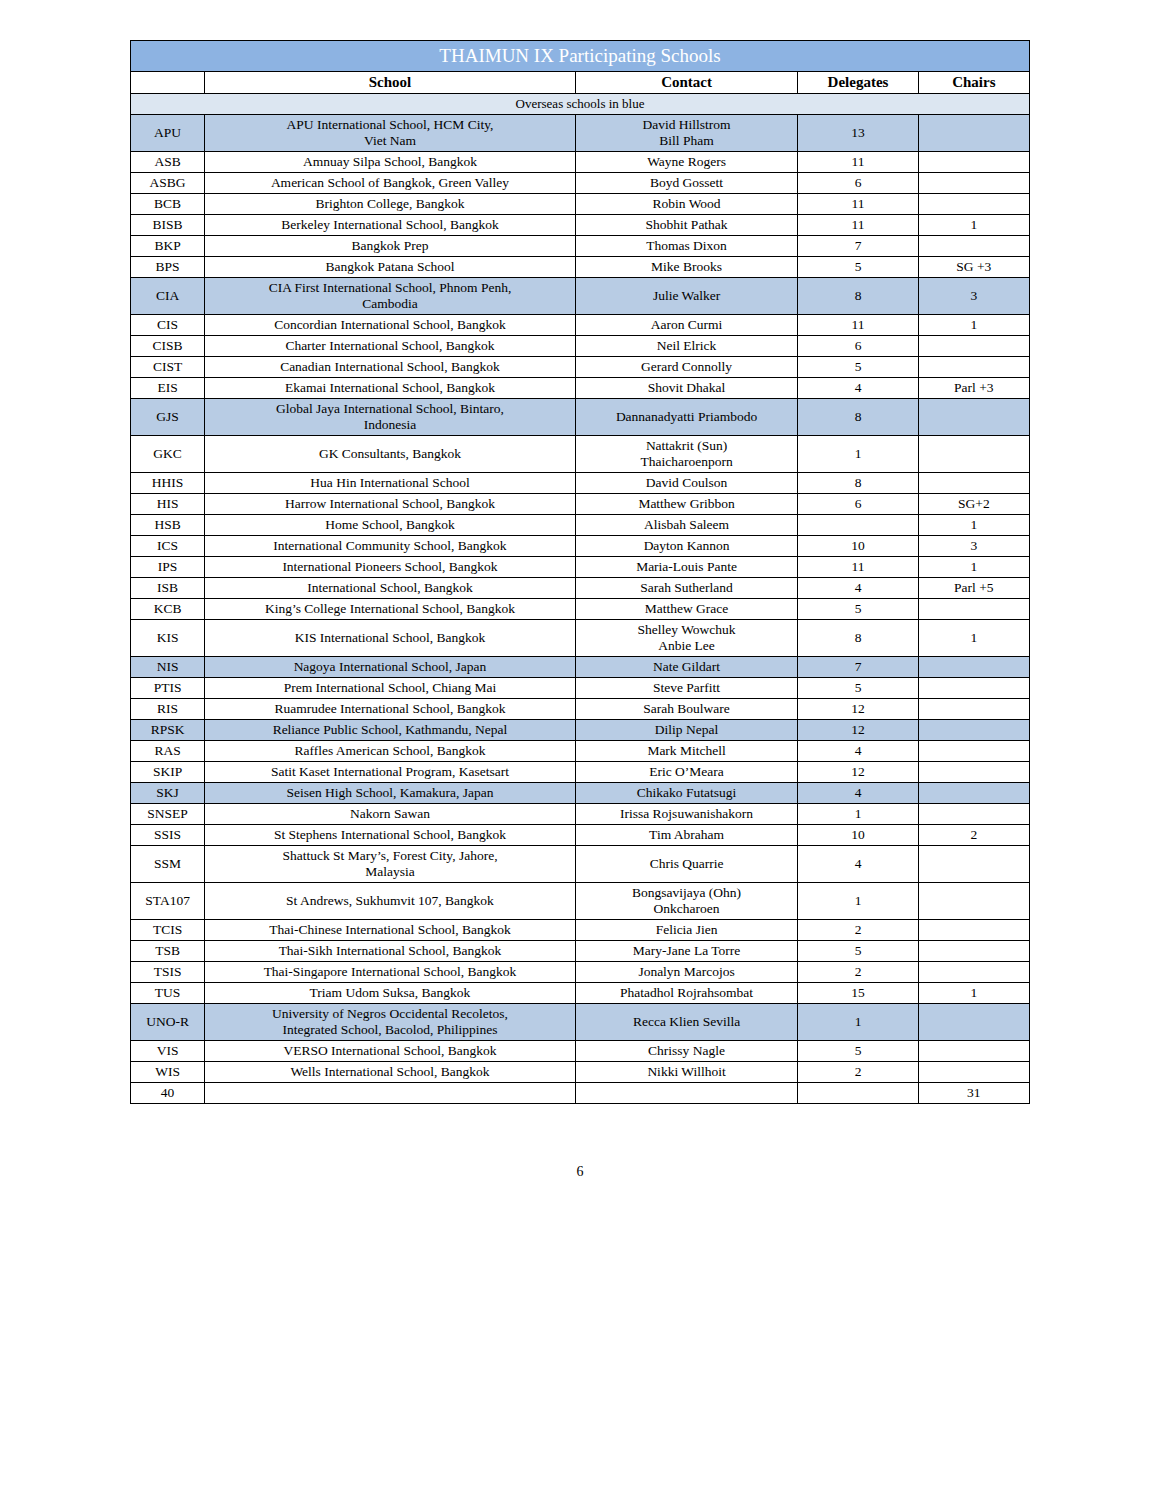THAIMUN IX Participating Schools
| Overseas schools in blue |
| | School | Contact | Delegates | Chairs |
| APU | APU International School, HCM City, Viet Nam | David Hillstrom Bill Pham | 13 | |
| ASB | Amnuay Silpa School, Bangkok | Wayne Rogers | 11 | |
| ASBG | American School of Bangkok, Green Valley | Boyd Gossett | 6 | |
| BCB | Brighton College, Bangkok | Robin Wood | 11 | |
| BISB | Berkeley International School, Bangkok | Shobhit Pathak | 11 | 1 |
| BKP | Bangkok Prep | Thomas Dixon | 7 | |
| BPS | Bangkok Patana School | Mike Brooks | 5 | SG +3 |
| CIA | CIA First International School, Phnom Penh, Cambodia | Julie Walker | 8 | 3 |
| CIS | Concordian International School, Bangkok | Aaron Curmi | 11 | 1 |
| CISB | Charter International School, Bangkok | Neil Elrick | 6 | |
| CIST | Canadian International School, Bangkok | Gerard Connolly | 5 | |
| EIS | Ekamai International School, Bangkok | Shovit Dhakal | 4 | Parl +3 |
| GJS | Global Jaya International School, Bintaro, Indonesia | Dannanadyatti Priambodo | 8 | |
| GKC | GK Consultants, Bangkok | Nattakrit (Sun) Thaicharoenporn | 1 | |
| HHIS | Hua Hin International School | David Coulson | 8 | |
| HIS | Harrow International School, Bangkok | Matthew Gribbon | 6 | SG+2 |
| HSB | Home School, Bangkok | Alisbah Saleem | | 1 |
| ICS | International Community School, Bangkok | Dayton Kannon | 10 | 3 |
| IPS | International Pioneers School, Bangkok | Maria-Louis Pante | 11 | 1 |
| ISB | International School, Bangkok | Sarah Sutherland | 4 | Parl +5 |
| KCB | King’s College International School, Bangkok | Matthew Grace | 5 | |
| KIS | KIS International School, Bangkok | Shelley Wowchuk Anbie Lee | 8 | 1 |
| NIS | Nagoya International School, Japan | Nate Gildart | 7 | |
| PTIS | Prem International School, Chiang Mai | Steve Parfitt | 5 | |
| RIS | Ruamrudee International School, Bangkok | Sarah Boulware | 12 | |
| RPSK | Reliance Public School, Kathmandu, Nepal | Dilip Nepal | 12 | |
| RAS | Raffles American School, Bangkok | Mark Mitchell | 4 | |
| SKIP | Satit Kaset International Program, Kasetsart | Eric O’Meara | 12 | |
| SKJ | Seisen High School, Kamakura, Japan | Chikako Futatsugi | 4 | |
| SNSEP | Nakorn Sawan | Irissa Rojsuwanishakorn | 1 | |
| SSIS | St Stephens International School, Bangkok | Tim Abraham | 10 | 2 |
| SSM | Shattuck St Mary’s, Forest City, Jahore, Malaysia | Chris Quarrie | 4 | |
| STA107 | St Andrews, Sukhumvit 107, Bangkok | Bongsavijaya (Ohn) Onkcharoen | 1 | |
| TCIS | Thai-Chinese International School, Bangkok | Felicia Jien | 2 | |
| TSB | Thai-Sikh International School, Bangkok | Mary-Jane La Torre | 5 | |
| TSIS | Thai-Singapore International School, Bangkok | Jonalyn Marcojos | 2 | |
| TUS | Triam Udom Suksa, Bangkok | Phatadhol Rojrahsombat | 15 | 1 |
| UNO-R | University of Negros Occidental Recoletos, Integrated School, Bacolod, Philippines | Recca Klien Sevilla | 1 | |
| VIS | VERSO International School, Bangkok | Chrissy Nagle | 5 | |
| WIS | Wells International School, Bangkok | Nikki Willhoit | 2 | |
| 40 | | | | 31 |
6